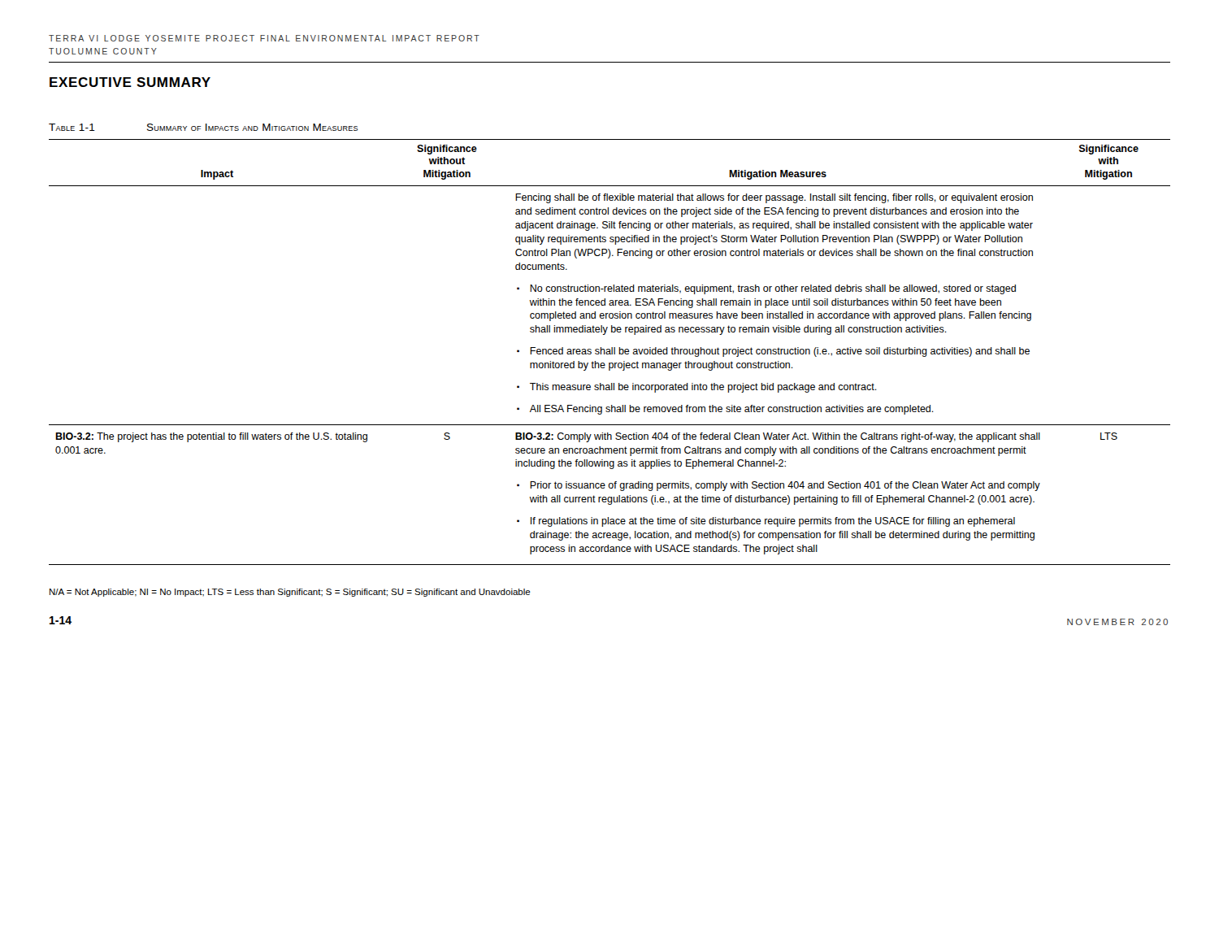TERRA VI LODGE YOSEMITE PROJECT FINAL ENVIRONMENTAL IMPACT REPORT
TUOLUMNE COUNTY
EXECUTIVE SUMMARY
Table 1-1 Summary of Impacts and Mitigation Measures
| Impact | Significance without Mitigation | Mitigation Measures | Significance with Mitigation |
| --- | --- | --- | --- |
| | | Fencing shall be of flexible material that allows for deer passage. Install silt fencing, fiber rolls, or equivalent erosion and sediment control devices on the project side of the ESA fencing to prevent disturbances and erosion into the adjacent drainage. Silt fencing or other materials, as required, shall be installed consistent with the applicable water quality requirements specified in the project’s Storm Water Pollution Prevention Plan (SWPPP) or Water Pollution Control Plan (WPCP). Fencing or other erosion control materials or devices shall be shown on the final construction documents. No construction-related materials, equipment, trash or other related debris shall be allowed, stored or staged within the fenced area. ESA Fencing shall remain in place until soil disturbances within 50 feet have been completed and erosion control measures have been installed in accordance with approved plans. Fallen fencing shall immediately be repaired as necessary to remain visible during all construction activities. Fenced areas shall be avoided throughout project construction (i.e., active soil disturbing activities) and shall be monitored by the project manager throughout construction. This measure shall be incorporated into the project bid package and contract. All ESA Fencing shall be removed from the site after construction activities are completed. | |
| BIO-3.2: The project has the potential to fill waters of the U.S. totaling 0.001 acre. | S | BIO-3.2: Comply with Section 404 of the federal Clean Water Act. Within the Caltrans right-of-way, the applicant shall secure an encroachment permit from Caltrans and comply with all conditions of the Caltrans encroachment permit including the following as it applies to Ephemeral Channel-2: Prior to issuance of grading permits, comply with Section 404 and Section 401 of the Clean Water Act and comply with all current regulations (i.e., at the time of disturbance) pertaining to fill of Ephemeral Channel-2 (0.001 acre). If regulations in place at the time of site disturbance require permits from the USACE for filling an ephemeral drainage: the acreage, location, and method(s) for compensation for fill shall be determined during the permitting process in accordance with USACE standards. The project shall | LTS |
N/A = Not Applicable; NI = No Impact; LTS = Less than Significant; S = Significant; SU = Significant and Unavdoiable
1-14
NOVEMBER 2020